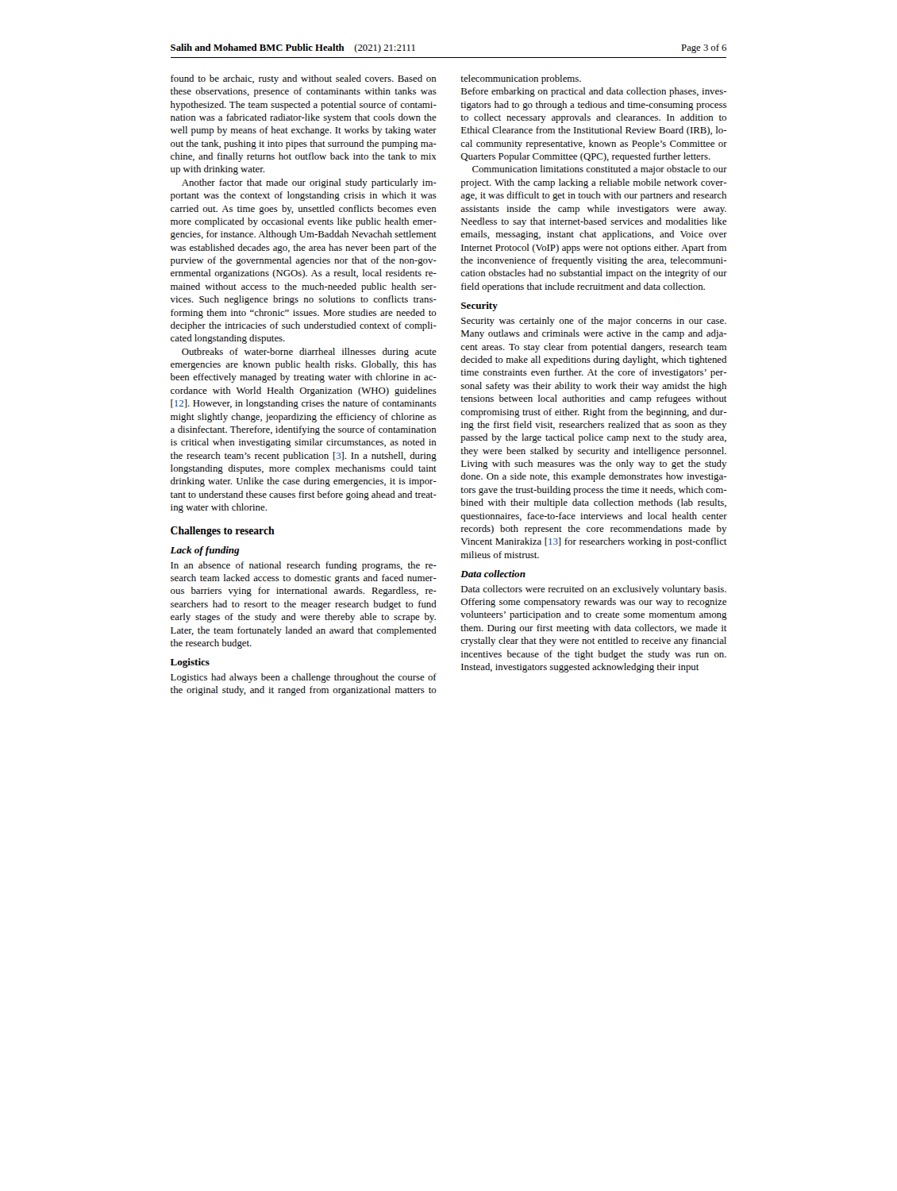Salih and Mohamed BMC Public Health (2021) 21:2111
Page 3 of 6
found to be archaic, rusty and without sealed covers. Based on these observations, presence of contaminants within tanks was hypothesized. The team suspected a potential source of contamination was a fabricated radiator-like system that cools down the well pump by means of heat exchange. It works by taking water out the tank, pushing it into pipes that surround the pumping machine, and finally returns hot outflow back into the tank to mix up with drinking water.
Another factor that made our original study particularly important was the context of longstanding crisis in which it was carried out. As time goes by, unsettled conflicts becomes even more complicated by occasional events like public health emergencies, for instance. Although Um-Baddah Nevachah settlement was established decades ago, the area has never been part of the purview of the governmental agencies nor that of the non-governmental organizations (NGOs). As a result, local residents remained without access to the much-needed public health services. Such negligence brings no solutions to conflicts transforming them into “chronic” issues. More studies are needed to decipher the intricacies of such understudied context of complicated longstanding disputes.
Outbreaks of water-borne diarrheal illnesses during acute emergencies are known public health risks. Globally, this has been effectively managed by treating water with chlorine in accordance with World Health Organization (WHO) guidelines [12]. However, in longstanding crises the nature of contaminants might slightly change, jeopardizing the efficiency of chlorine as a disinfectant. Therefore, identifying the source of contamination is critical when investigating similar circumstances, as noted in the research team’s recent publication [3]. In a nutshell, during longstanding disputes, more complex mechanisms could taint drinking water. Unlike the case during emergencies, it is important to understand these causes first before going ahead and treating water with chlorine.
Challenges to research
Lack of funding
In an absence of national research funding programs, the research team lacked access to domestic grants and faced numerous barriers vying for international awards. Regardless, researchers had to resort to the meager research budget to fund early stages of the study and were thereby able to scrape by. Later, the team fortunately landed an award that complemented the research budget.
Logistics
Logistics had always been a challenge throughout the course of the original study, and it ranged from organizational matters to telecommunication problems.
Before embarking on practical and data collection phases, investigators had to go through a tedious and time-consuming process to collect necessary approvals and clearances. In addition to Ethical Clearance from the Institutional Review Board (IRB), local community representative, known as People’s Committee or Quarters Popular Committee (QPC), requested further letters.
Communication limitations constituted a major obstacle to our project. With the camp lacking a reliable mobile network coverage, it was difficult to get in touch with our partners and research assistants inside the camp while investigators were away. Needless to say that internet-based services and modalities like emails, messaging, instant chat applications, and Voice over Internet Protocol (VoIP) apps were not options either. Apart from the inconvenience of frequently visiting the area, telecommunication obstacles had no substantial impact on the integrity of our field operations that include recruitment and data collection.
Security
Security was certainly one of the major concerns in our case. Many outlaws and criminals were active in the camp and adjacent areas. To stay clear from potential dangers, research team decided to make all expeditions during daylight, which tightened time constraints even further. At the core of investigators’ personal safety was their ability to work their way amidst the high tensions between local authorities and camp refugees without compromising trust of either. Right from the beginning, and during the first field visit, researchers realized that as soon as they passed by the large tactical police camp next to the study area, they were been stalked by security and intelligence personnel. Living with such measures was the only way to get the study done. On a side note, this example demonstrates how investigators gave the trust-building process the time it needs, which combined with their multiple data collection methods (lab results, questionnaires, face-to-face interviews and local health center records) both represent the core recommendations made by Vincent Manirakiza [13] for researchers working in post-conflict milieus of mistrust.
Data collection
Data collectors were recruited on an exclusively voluntary basis. Offering some compensatory rewards was our way to recognize volunteers’ participation and to create some momentum among them. During our first meeting with data collectors, we made it crystally clear that they were not entitled to receive any financial incentives because of the tight budget the study was run on. Instead, investigators suggested acknowledging their input